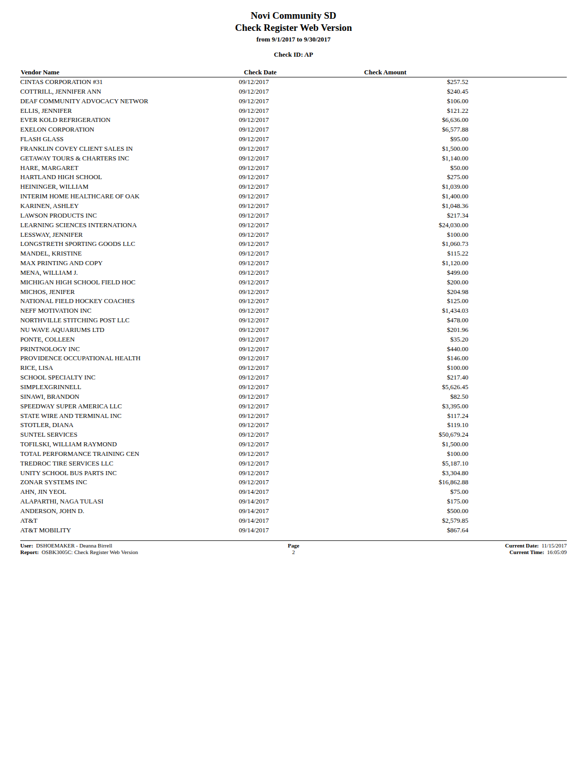Novi Community SD
Check Register Web Version
from 9/1/2017 to 9/30/2017
Check ID: AP
| Vendor Name | Check Date | Check Amount | |
| --- | --- | --- | --- |
| CINTAS CORPORATION #31 | 09/12/2017 | $257.52 | |
| COTTRILL, JENNIFER ANN | 09/12/2017 | $240.45 | |
| DEAF COMMUNITY ADVOCACY NETWOR | 09/12/2017 | $106.00 | |
| ELLIS, JENNIFER | 09/12/2017 | $121.22 | |
| EVER KOLD REFRIGERATION | 09/12/2017 | $6,636.00 | |
| EXELON CORPORATION | 09/12/2017 | $6,577.88 | |
| FLASH GLASS | 09/12/2017 | $95.00 | |
| FRANKLIN COVEY CLIENT SALES IN | 09/12/2017 | $1,500.00 | |
| GETAWAY TOURS & CHARTERS INC | 09/12/2017 | $1,140.00 | |
| HARE, MARGARET | 09/12/2017 | $50.00 | |
| HARTLAND HIGH SCHOOL | 09/12/2017 | $275.00 | |
| HEININGER, WILLIAM | 09/12/2017 | $1,039.00 | |
| INTERIM HOME HEALTHCARE OF OAK | 09/12/2017 | $1,400.00 | |
| KARINEN, ASHLEY | 09/12/2017 | $1,048.36 | |
| LAWSON PRODUCTS INC | 09/12/2017 | $217.34 | |
| LEARNING SCIENCES INTERNATIONA | 09/12/2017 | $24,030.00 | |
| LESSWAY, JENNIFER | 09/12/2017 | $100.00 | |
| LONGSTRETH SPORTING GOODS LLC | 09/12/2017 | $1,060.73 | |
| MANDEL, KRISTINE | 09/12/2017 | $115.22 | |
| MAX PRINTING AND COPY | 09/12/2017 | $1,120.00 | |
| MENA, WILLIAM J. | 09/12/2017 | $499.00 | |
| MICHIGAN HIGH SCHOOL FIELD HOC | 09/12/2017 | $200.00 | |
| MICHOS, JENIFER | 09/12/2017 | $204.98 | |
| NATIONAL FIELD HOCKEY COACHES | 09/12/2017 | $125.00 | |
| NEFF MOTIVATION INC | 09/12/2017 | $1,434.03 | |
| NORTHVILLE STITCHING POST LLC | 09/12/2017 | $478.00 | |
| NU WAVE AQUARIUMS LTD | 09/12/2017 | $201.96 | |
| PONTE, COLLEEN | 09/12/2017 | $35.20 | |
| PRINTNOLOGY INC | 09/12/2017 | $440.00 | |
| PROVIDENCE OCCUPATIONAL HEALTH | 09/12/2017 | $146.00 | |
| RICE, LISA | 09/12/2017 | $100.00 | |
| SCHOOL SPECIALTY INC | 09/12/2017 | $217.40 | |
| SIMPLEXGRINNELL | 09/12/2017 | $5,626.45 | |
| SINAWI, BRANDON | 09/12/2017 | $82.50 | |
| SPEEDWAY SUPER AMERICA LLC | 09/12/2017 | $3,395.00 | |
| STATE WIRE AND TERMINAL INC | 09/12/2017 | $117.24 | |
| STOTLER, DIANA | 09/12/2017 | $119.10 | |
| SUNTEL SERVICES | 09/12/2017 | $50,679.24 | |
| TOFILSKI, WILLIAM RAYMOND | 09/12/2017 | $1,500.00 | |
| TOTAL PERFORMANCE TRAINING CEN | 09/12/2017 | $100.00 | |
| TREDROC TIRE SERVICES LLC | 09/12/2017 | $5,187.10 | |
| UNITY SCHOOL BUS PARTS INC | 09/12/2017 | $3,304.80 | |
| ZONAR SYSTEMS INC | 09/12/2017 | $16,862.88 | |
| AHN, JIN YEOL | 09/14/2017 | $75.00 | |
| ALAPARTHI, NAGA TULASI | 09/14/2017 | $175.00 | |
| ANDERSON, JOHN D. | 09/14/2017 | $500.00 | |
| AT&T | 09/14/2017 | $2,579.85 | |
| AT&T MOBILITY | 09/14/2017 | $867.64 | |
User: DSHOEMAKER - Deanna Birrell
Report: OSBK3005C: Check Register Web Version
Page
2
Current Date: 11/15/2017
Current Time: 16:05:09